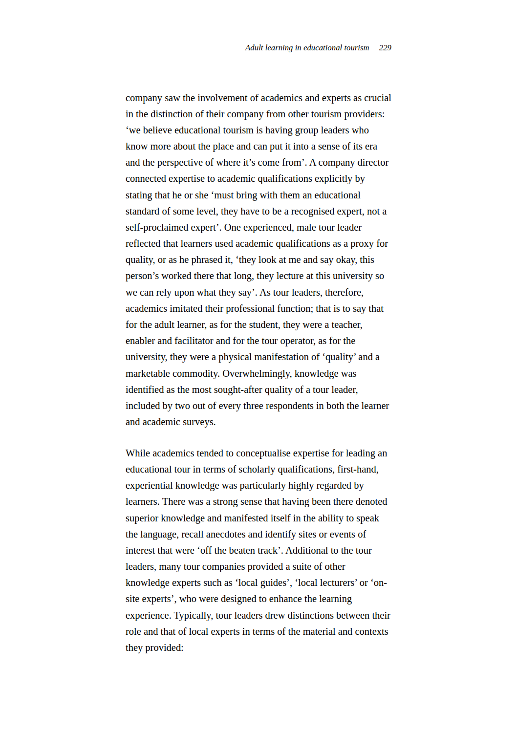Adult learning in educational tourism229
company saw the involvement of academics and experts as crucial in the distinction of their company from other tourism providers: ‘we believe educational tourism is having group leaders who know more about the place and can put it into a sense of its era and the perspective of where it’s come from’. A company director connected expertise to academic qualifications explicitly by stating that he or she ‘must bring with them an educational standard of some level, they have to be a recognised expert, not a self-proclaimed expert’. One experienced, male tour leader reflected that learners used academic qualifications as a proxy for quality, or as he phrased it, ‘they look at me and say okay, this person’s worked there that long, they lecture at this university so we can rely upon what they say’. As tour leaders, therefore, academics imitated their professional function; that is to say that for the adult learner, as for the student, they were a teacher, enabler and facilitator and for the tour operator, as for the university, they were a physical manifestation of ‘quality’ and a marketable commodity. Overwhelmingly, knowledge was identified as the most sought-after quality of a tour leader, included by two out of every three respondents in both the learner and academic surveys.
While academics tended to conceptualise expertise for leading an educational tour in terms of scholarly qualifications, first-hand, experiential knowledge was particularly highly regarded by learners. There was a strong sense that having been there denoted superior knowledge and manifested itself in the ability to speak the language, recall anecdotes and identify sites or events of interest that were ‘off the beaten track’. Additional to the tour leaders, many tour companies provided a suite of other knowledge experts such as ‘local guides’, ‘local lecturers’ or ‘on-site experts’, who were designed to enhance the learning experience. Typically, tour leaders drew distinctions between their role and that of local experts in terms of the material and contexts they provided: